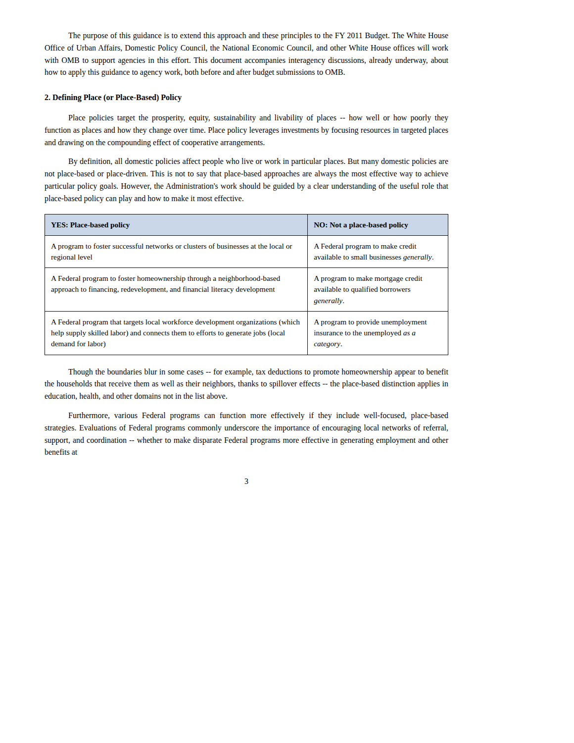The purpose of this guidance is to extend this approach and these principles to the FY 2011 Budget. The White House Office of Urban Affairs, Domestic Policy Council, the National Economic Council, and other White House offices will work with OMB to support agencies in this effort. This document accompanies interagency discussions, already underway, about how to apply this guidance to agency work, both before and after budget submissions to OMB.
2. Defining Place (or Place-Based) Policy
Place policies target the prosperity, equity, sustainability and livability of places -- how well or how poorly they function as places and how they change over time. Place policy leverages investments by focusing resources in targeted places and drawing on the compounding effect of cooperative arrangements.
By definition, all domestic policies affect people who live or work in particular places. But many domestic policies are not place-based or place-driven. This is not to say that place-based approaches are always the most effective way to achieve particular policy goals. However, the Administration's work should be guided by a clear understanding of the useful role that place-based policy can play and how to make it most effective.
| YES: Place-based policy | NO: Not a place-based policy |
| --- | --- |
| A program to foster successful networks or clusters of businesses at the local or regional level | A Federal program to make credit available to small businesses generally . |
| A Federal program to foster homeownership through a neighborhood-based approach to financing, redevelopment, and financial literacy development | A program to make mortgage credit available to qualified borrowers generally . |
| A Federal program that targets local workforce development organizations (which help supply skilled labor) and connects them to efforts to generate jobs (local demand for labor) | A program to provide unemployment insurance to the unemployed as a category . |
Though the boundaries blur in some cases -- for example, tax deductions to promote homeownership appear to benefit the households that receive them as well as their neighbors, thanks to spillover effects -- the place-based distinction applies in education, health, and other domains not in the list above.
Furthermore, various Federal programs can function more effectively if they include well-focused, place-based strategies. Evaluations of Federal programs commonly underscore the importance of encouraging local networks of referral, support, and coordination -- whether to make disparate Federal programs more effective in generating employment and other benefits at
3